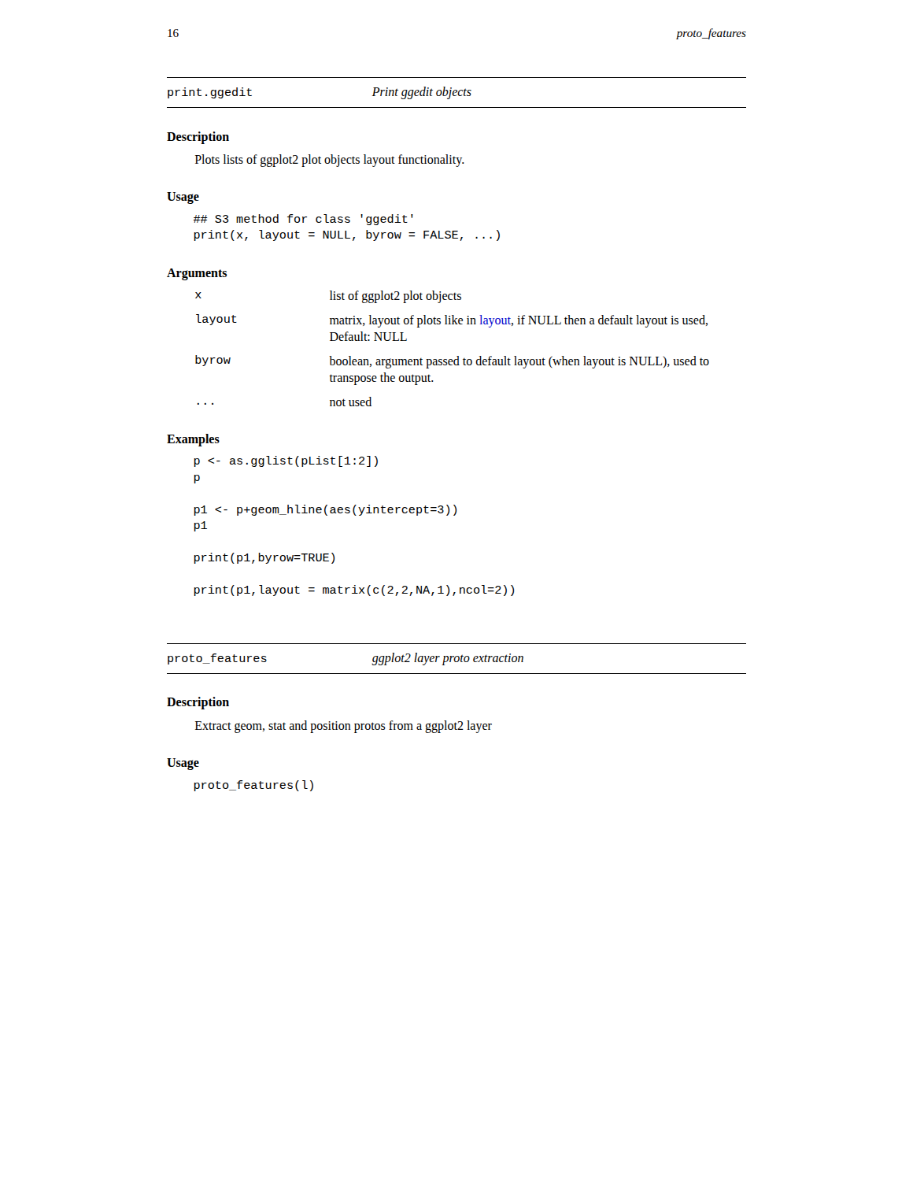16 proto_features
print.ggedit Print ggedit objects
Description
Plots lists of ggplot2 plot objects layout functionality.
Usage
## S3 method for class 'ggedit'
print(x, layout = NULL, byrow = FALSE, ...)
Arguments
x
list of ggplot2 plot objects
layout
matrix, layout of plots like in layout, if NULL then a default layout is used, Default: NULL
byrow
boolean, argument passed to default layout (when layout is NULL), used to transpose the output.
...
not used
Examples
p <- as.gglist(pList[1:2])
p

p1 <- p+geom_hline(aes(yintercept=3))
p1

print(p1,byrow=TRUE)

print(p1,layout = matrix(c(2,2,NA,1),ncol=2))
proto_features ggplot2 layer proto extraction
Description
Extract geom, stat and position protos from a ggplot2 layer
Usage
proto_features(l)